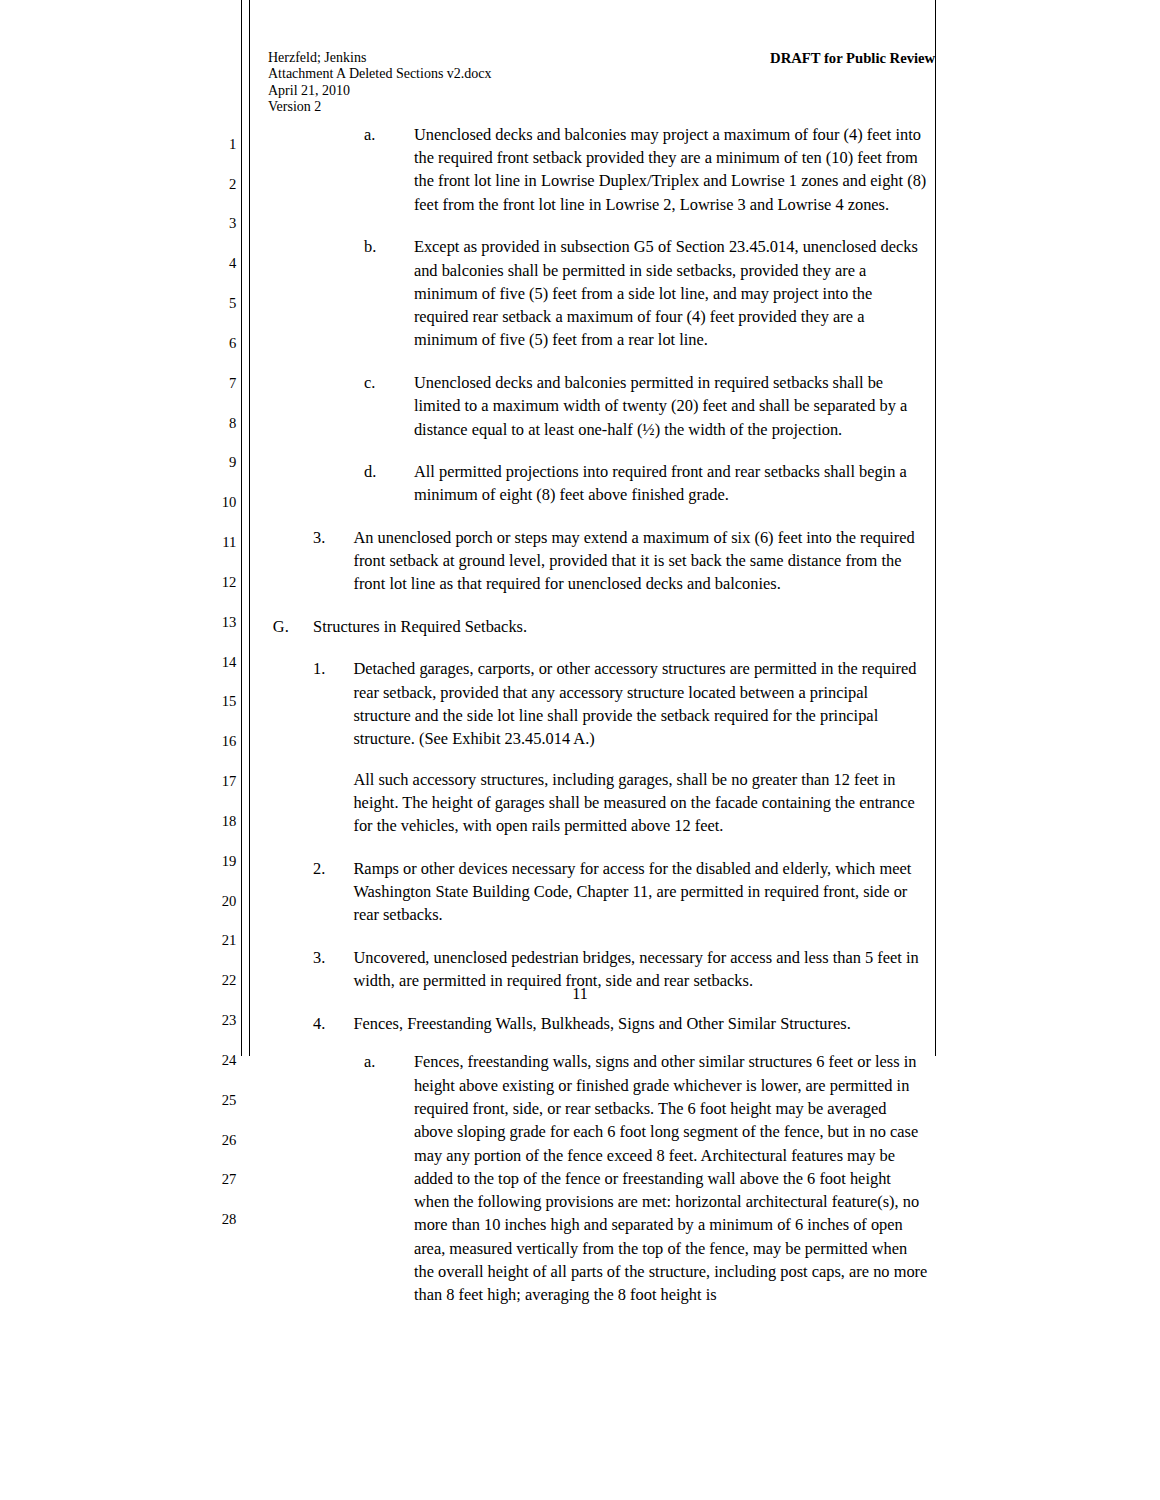Herzfeld; Jenkins Attachment A Deleted Sections v2.docx April 21, 2010 Version 2
DRAFT for Public Review
1
2
3
4
5
6
7
8
9
10
11
12
13
14
15
16
17
18
19
20
21
22
23
24
25
26
27
28
a. Unenclosed decks and balconies may project a maximum of four (4) feet into the required front setback provided they are a minimum of ten (10) feet from the front lot line in Lowrise Duplex/Triplex and Lowrise 1 zones and eight (8) feet from the front lot line in Lowrise 2, Lowrise 3 and Lowrise 4 zones.
b. Except as provided in subsection G5 of Section 23.45.014, unenclosed decks and balconies shall be permitted in side setbacks, provided they are a minimum of five (5) feet from a side lot line, and may project into the required rear setback a maximum of four (4) feet provided they are a minimum of five (5) feet from a rear lot line.
c. Unenclosed decks and balconies permitted in required setbacks shall be limited to a maximum width of twenty (20) feet and shall be separated by a distance equal to at least one-half (½) the width of the projection.
d. All permitted projections into required front and rear setbacks shall begin a minimum of eight (8) feet above finished grade.
3. An unenclosed porch or steps may extend a maximum of six (6) feet into the required front setback at ground level, provided that it is set back the same distance from the front lot line as that required for unenclosed decks and balconies.
G. Structures in Required Setbacks.
1. Detached garages, carports, or other accessory structures are permitted in the required rear setback, provided that any accessory structure located between a principal structure and the side lot line shall provide the setback required for the principal structure. (See Exhibit 23.45.014 A.)
All such accessory structures, including garages, shall be no greater than 12 feet in height. The height of garages shall be measured on the facade containing the entrance for the vehicles, with open rails permitted above 12 feet.
2. Ramps or other devices necessary for access for the disabled and elderly, which meet Washington State Building Code, Chapter 11, are permitted in required front, side or rear setbacks.
3. Uncovered, unenclosed pedestrian bridges, necessary for access and less than 5 feet in width, are permitted in required front, side and rear setbacks.
4. Fences, Freestanding Walls, Bulkheads, Signs and Other Similar Structures.
a. Fences, freestanding walls, signs and other similar structures 6 feet or less in height above existing or finished grade whichever is lower, are permitted in required front, side, or rear setbacks. The 6 foot height may be averaged above sloping grade for each 6 foot long segment of the fence, but in no case may any portion of the fence exceed 8 feet. Architectural features may be added to the top of the fence or freestanding wall above the 6 foot height when the following provisions are met: horizontal architectural feature(s), no more than 10 inches high and separated by a minimum of 6 inches of open area, measured vertically from the top of the fence, may be permitted when the overall height of all parts of the structure, including post caps, are no more than 8 feet high; averaging the 8 foot height is
11